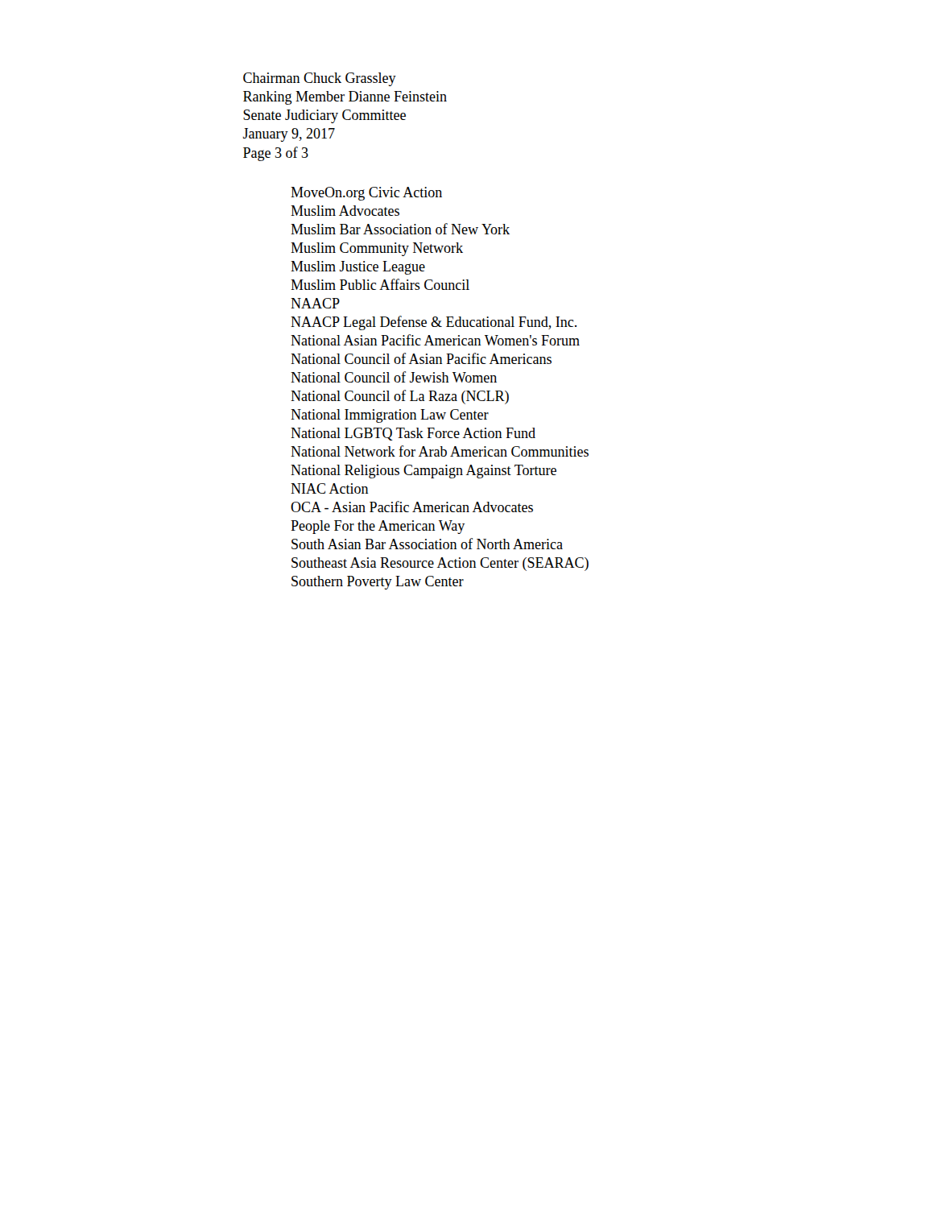Chairman Chuck Grassley
Ranking Member Dianne Feinstein
Senate Judiciary Committee
January 9, 2017
Page 3 of 3
MoveOn.org Civic Action
Muslim Advocates
Muslim Bar Association of New York
Muslim Community Network
Muslim Justice League
Muslim Public Affairs Council
NAACP
NAACP Legal Defense & Educational Fund, Inc.
National Asian Pacific American Women's Forum
National Council of Asian Pacific Americans
National Council of Jewish Women
National Council of La Raza (NCLR)
National Immigration Law Center
National LGBTQ Task Force Action Fund
National Network for Arab American Communities
National Religious Campaign Against Torture
NIAC Action
OCA - Asian Pacific American Advocates
People For the American Way
South Asian Bar Association of North America
Southeast Asia Resource Action Center (SEARAC)
Southern Poverty Law Center